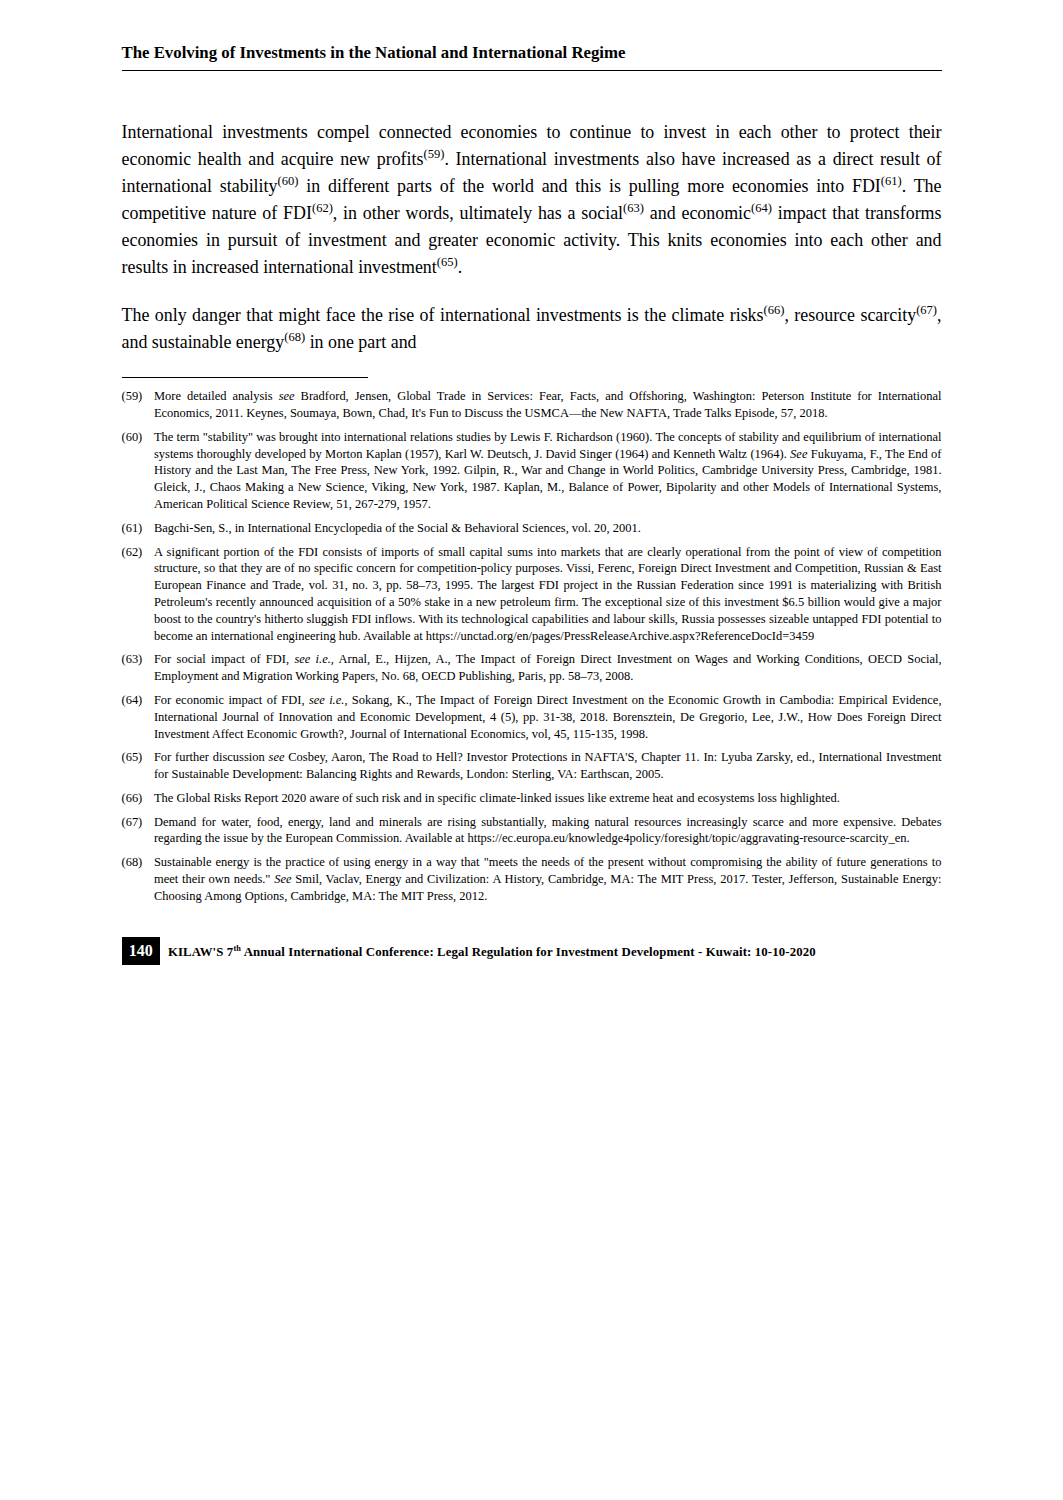The Evolving of Investments in the National and International Regime
International investments compel connected economies to continue to invest in each other to protect their economic health and acquire new profits(59). International investments also have increased as a direct result of international stability(60) in different parts of the world and this is pulling more economies into FDI(61). The competitive nature of FDI(62), in other words, ultimately has a social(63) and economic(64) impact that transforms economies in pursuit of investment and greater economic activity. This knits economies into each other and results in increased international investment(65).
The only danger that might face the rise of international investments is the climate risks(66), resource scarcity(67), and sustainable energy(68) in one part and
(59) More detailed analysis see Bradford, Jensen, Global Trade in Services: Fear, Facts, and Offshoring, Washington: Peterson Institute for International Economics, 2011. Keynes, Soumaya, Bown, Chad, It's Fun to Discuss the USMCA—the New NAFTA, Trade Talks Episode, 57, 2018.
(60) The term "stability" was brought into international relations studies by Lewis F. Richardson (1960). The concepts of stability and equilibrium of international systems thoroughly developed by Morton Kaplan (1957), Karl W. Deutsch, J. David Singer (1964) and Kenneth Waltz (1964). See Fukuyama, F., The End of History and the Last Man, The Free Press, New York, 1992. Gilpin, R., War and Change in World Politics, Cambridge University Press, Cambridge, 1981. Gleick, J., Chaos Making a New Science, Viking, New York, 1987. Kaplan, M., Balance of Power, Bipolarity and other Models of International Systems, American Political Science Review, 51, 267-279, 1957.
(61) Bagchi-Sen, S., in International Encyclopedia of the Social & Behavioral Sciences, vol. 20, 2001.
(62) A significant portion of the FDI consists of imports of small capital sums into markets that are clearly operational from the point of view of competition structure, so that they are of no specific concern for competition-policy purposes. Vissi, Ferenc, Foreign Direct Investment and Competition, Russian & East European Finance and Trade, vol. 31, no. 3, pp. 58–73, 1995. The largest FDI project in the Russian Federation since 1991 is materializing with British Petroleum's recently announced acquisition of a 50% stake in a new petroleum firm. The exceptional size of this investment $6.5 billion would give a major boost to the country's hitherto sluggish FDI inflows. With its technological capabilities and labour skills, Russia possesses sizeable untapped FDI potential to become an international engineering hub. Available at https://unctad.org/en/pages/PressReleaseArchive.aspx?ReferenceDocId=3459
(63) For social impact of FDI, see i.e., Arnal, E., Hijzen, A., The Impact of Foreign Direct Investment on Wages and Working Conditions, OECD Social, Employment and Migration Working Papers, No. 68, OECD Publishing, Paris, pp. 58–73, 2008.
(64) For economic impact of FDI, see i.e., Sokang, K., The Impact of Foreign Direct Investment on the Economic Growth in Cambodia: Empirical Evidence, International Journal of Innovation and Economic Development, 4 (5), pp. 31-38, 2018. Borensztein, De Gregorio, Lee, J.W., How Does Foreign Direct Investment Affect Economic Growth?, Journal of International Economics, vol, 45, 115-135, 1998.
(65) For further discussion see Cosbey, Aaron, The Road to Hell? Investor Protections in NAFTA'S, Chapter 11. In: Lyuba Zarsky, ed., International Investment for Sustainable Development: Balancing Rights and Rewards, London: Sterling, VA: Earthscan, 2005.
(66) The Global Risks Report 2020 aware of such risk and in specific climate-linked issues like extreme heat and ecosystems loss highlighted.
(67) Demand for water, food, energy, land and minerals are rising substantially, making natural resources increasingly scarce and more expensive. Debates regarding the issue by the European Commission. Available at https://ec.europa.eu/knowledge4policy/foresight/topic/aggravating-resource-scarcity_en.
(68) Sustainable energy is the practice of using energy in a way that "meets the needs of the present without compromising the ability of future generations to meet their own needs." See Smil, Vaclav, Energy and Civilization: A History, Cambridge, MA: The MIT Press, 2017. Tester, Jefferson, Sustainable Energy: Choosing Among Options, Cambridge, MA: The MIT Press, 2012.
140 KILAW'S 7th Annual International Conference: Legal Regulation for Investment Development - Kuwait: 10-10-2020